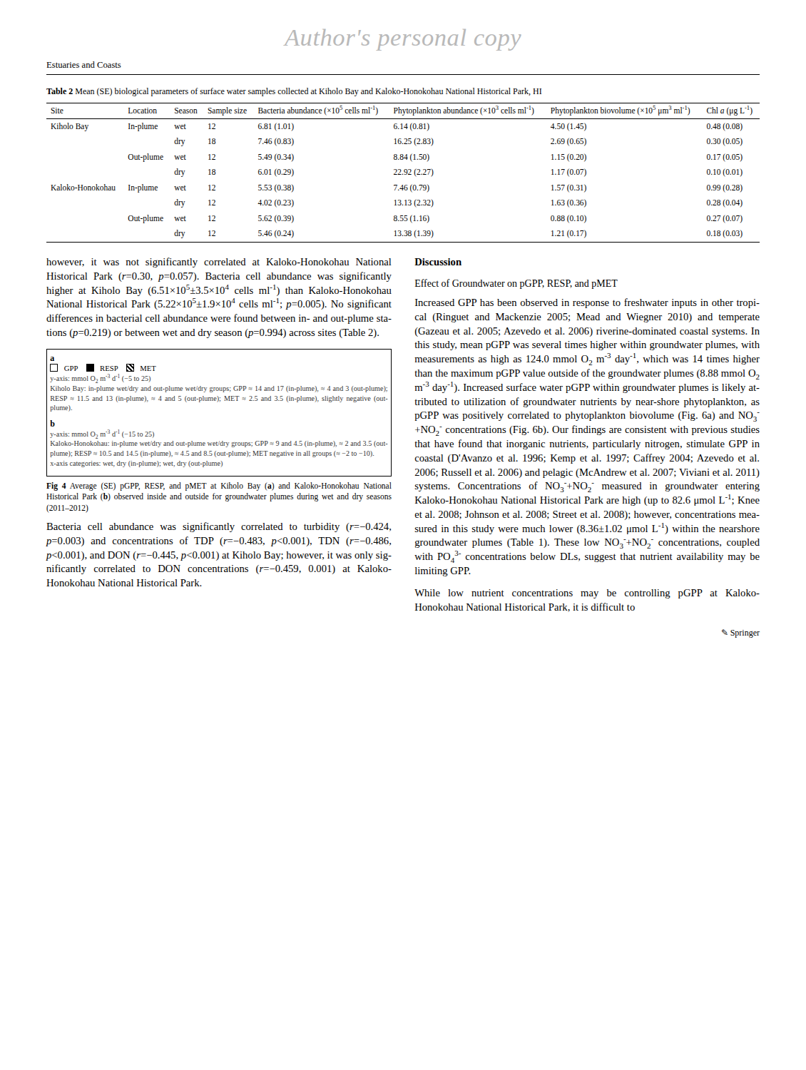Author's personal copy
Estuaries and Coasts
Table 2 Mean (SE) biological parameters of surface water samples collected at Kiholo Bay and Kaloko-Honokohau National Historical Park, HI
| Site | Location | Season | Sample size | Bacteria abundance (×10 5 cells ml -1 ) | Phytoplankton abundance (×10 3 cells ml -1 ) | Phytoplankton biovolume (×10 5 μm 3 ml -1 ) | Chl a (μg L -1 ) |
| --- | --- | --- | --- | --- | --- | --- | --- |
| Kiholo Bay | In-plume | wet | 12 | 6.81 (1.01) | 6.14 (0.81) | 4.50 (1.45) | 0.48 (0.08) |
| | | dry | 18 | 7.46 (0.83) | 16.25 (2.83) | 2.69 (0.65) | 0.30 (0.05) |
| | Out-plume | wet | 12 | 5.49 (0.34) | 8.84 (1.50) | 1.15 (0.20) | 0.17 (0.05) |
| | | dry | 18 | 6.01 (0.29) | 22.92 (2.27) | 1.17 (0.07) | 0.10 (0.01) |
| Kaloko-Honokohau | In-plume | wet | 12 | 5.53 (0.38) | 7.46 (0.79) | 1.57 (0.31) | 0.99 (0.28) |
| | | dry | 12 | 4.02 (0.23) | 13.13 (2.32) | 1.63 (0.36) | 0.28 (0.04) |
| | Out-plume | wet | 12 | 5.62 (0.39) | 8.55 (1.16) | 0.88 (0.10) | 0.27 (0.07) |
| | | dry | 12 | 5.46 (0.24) | 13.38 (1.39) | 1.21 (0.17) | 0.18 (0.03) |
however, it was not significantly correlated at Kaloko-Honokohau National Historical Park (r=0.30, p=0.057). Bacteria cell abundance was significantly higher at Kiholo Bay (6.51×105±3.5×104 cells ml-1) than Kaloko-Honokohau National Historical Park (5.22×105±1.9×104 cells ml-1; p=0.005). No significant differences in bacterial cell abundance were found between in- and out-plume stations (p=0.219) or between wet and dry season (p=0.994) across sites (Table 2).
a
GPP RESP MET
y-axis: mmol O2 m-3 d-1 (−5 to 25)
Kiholo Bay: in-plume wet/dry and out-plume wet/dry groups; GPP ≈ 14 and 17 (in-plume), ≈ 4 and 3 (out-plume); RESP ≈ 11.5 and 13 (in-plume), ≈ 4 and 5 (out-plume); MET ≈ 2.5 and 3.5 (in-plume), slightly negative (out-plume).
b
y-axis: mmol O2 m-3 d-1 (−15 to 25)
Kaloko-Honokohau: in-plume wet/dry and out-plume wet/dry groups; GPP ≈ 9 and 4.5 (in-plume), ≈ 2 and 3.5 (out-plume); RESP ≈ 10.5 and 14.5 (in-plume), ≈ 4.5 and 8.5 (out-plume); MET negative in all groups (≈ −2 to −10).
x-axis categories: wet, dry (in-plume); wet, dry (out-plume)
Fig 4 Average (SE) pGPP, RESP, and pMET at Kiholo Bay (a) and Kaloko-Honokohau National Historical Park (b) observed inside and outside for groundwater plumes during wet and dry seasons (2011–2012)
Bacteria cell abundance was significantly correlated to turbidity (r=−0.424, p=0.003) and concentrations of TDP (r=−0.483, p<0.001), TDN (r=−0.486, p<0.001), and DON (r=−0.445, p<0.001) at Kiholo Bay; however, it was only significantly correlated to DON concentrations (r=−0.459, 0.001) at Kaloko-Honokohau National Historical Park.
Discussion
Effect of Groundwater on pGPP, RESP, and pMET
Increased GPP has been observed in response to freshwater inputs in other tropical (Ringuet and Mackenzie 2005; Mead and Wiegner 2010) and temperate (Gazeau et al. 2005; Azevedo et al. 2006) riverine-dominated coastal systems. In this study, mean pGPP was several times higher within groundwater plumes, with measurements as high as 124.0 mmol O2 m-3 day-1, which was 14 times higher than the maximum pGPP value outside of the groundwater plumes (8.88 mmol O2 m-3 day-1). Increased surface water pGPP within groundwater plumes is likely attributed to utilization of groundwater nutrients by near-shore phytoplankton, as pGPP was positively correlated to phytoplankton biovolume (Fig. 6a) and NO3-+NO2- concentrations (Fig. 6b). Our findings are consistent with previous studies that have found that inorganic nutrients, particularly nitrogen, stimulate GPP in coastal (D'Avanzo et al. 1996; Kemp et al. 1997; Caffrey 2004; Azevedo et al. 2006; Russell et al. 2006) and pelagic (McAndrew et al. 2007; Viviani et al. 2011) systems. Concentrations of NO3-+NO2- measured in groundwater entering Kaloko-Honokohau National Historical Park are high (up to 82.6 μmol L-1; Knee et al. 2008; Johnson et al. 2008; Street et al. 2008); however, concentrations measured in this study were much lower (8.36±1.02 μmol L-1) within the nearshore groundwater plumes (Table 1). These low NO3-+NO2- concentrations, coupled with PO43- concentrations below DLs, suggest that nutrient availability may be limiting GPP.
While low nutrient concentrations may be controlling pGPP at Kaloko-Honokohau National Historical Park, it is difficult to
✎ Springer